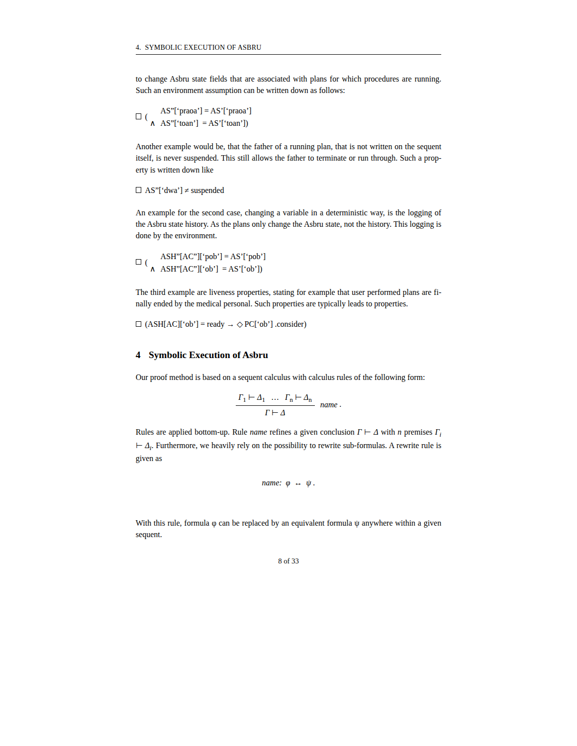4. SYMBOLIC EXECUTION OF ASBRU
to change Asbru state fields that are associated with plans for which procedures are running. Such an environment assumption can be written down as follows:
(
| | AS”[‘praoa’] = AS’[‘praoa’] |
| ∧ | AS”[‘toan’] = AS’[‘toan’]) |
Another example would be, that the father of a running plan, that is not written on the sequent itself, is never suspended. This still allows the father to terminate or run through. Such a property is written down like
AS”[‘dwa’] ≠ suspended
An example for the second case, changing a variable in a deterministic way, is the logging of the Asbru state history. As the plans only change the Asbru state, not the history. This logging is done by the environment.
(
| | ASH”[AC”][‘pob’] = AS’[‘pob’] |
| ∧ | ASH”[AC”][‘ob’] = AS’[‘ob’]) |
The third example are liveness properties, stating for example that user performed plans are finally ended by the medical personal. Such properties are typically leads to properties.
(ASH[AC][‘ob’] = ready → ◇ PC[‘ob’] .consider)
4 Symbolic Execution of Asbru
Our proof method is based on a sequent calculus with calculus rules of the following form:
Γ1 ⊢ Δ1 … Γn ⊢ Δn
Γ ⊢ Δ
name .
Rules are applied bottom-up. Rule name refines a given conclusion Γ ⊢ Δ with n premises Γi ⊢ Δi. Furthermore, we heavily rely on the possibility to rewrite sub-formulas. A rewrite rule is given as
name: φ ↔ ψ .
With this rule, formula φ can be replaced by an equivalent formula ψ anywhere within a given sequent.
8 of 33